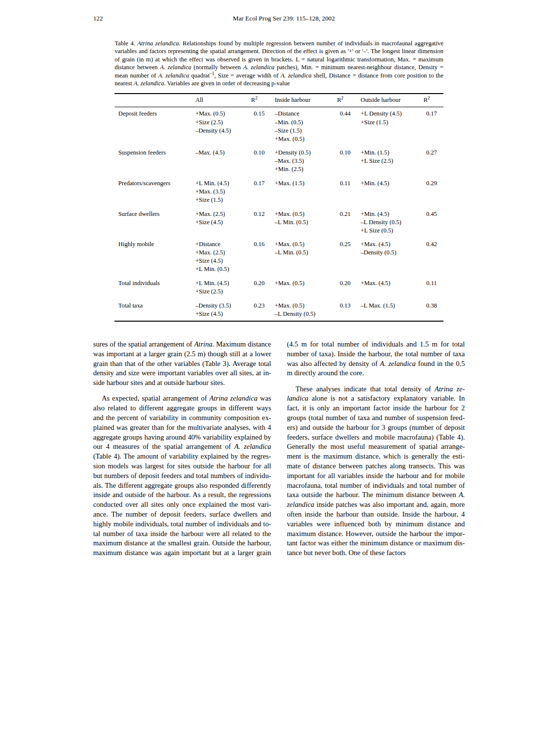122 Mar Ecol Prog Ser 239: 115–128, 2002
Table 4. Atrina zelandica. Relationships found by multiple regression between number of individuals in macrofaunal aggregative variables and factors representing the spatial arrangement. Direction of the effect is given as '+' or '–'. The longest linear dimension of grain (in m) at which the effect was observed is given in brackets. L = natural logarithmic transformation, Max. = maximum distance between A. zelandica (normally between A. zelandica patches), Min. = minimum nearest-neighbour distance, Density = mean number of A. zelandica quadrat–1, Size = average width of A. zelandica shell, Distance = distance from core position to the nearest A. zelandica. Variables are given in order of decreasing p-value
| | All | R 2 | Inside harbour | R 2 | Outside harbour | R 2 |
| --- | --- | --- | --- | --- | --- | --- |
| Deposit feeders | +Max. (0.5) +Size (2.5) –Density (4.5) | 0.15 | –Distance –Min. (0.5) –Size (1.5) +Max. (0.5) | 0.44 | +L Density (4.5) +Size (1.5) | 0.17 |
| Suspension feeders | –Max. (4.5) | 0.10 | +Density (0.5) –Max. (3.5) +Min. (2.5) | 0.10 | +Min. (1.5) +L Size (2.5) | 0.27 |
| Predators/scavengers | +L Min. (4.5) +Max. (3.5) +Size (1.5) | 0.17 | +Max. (1.5) | 0.11 | +Min. (4.5) | 0.29 |
| Surface dwellers | +Max. (2.5) +Size (4.5) | 0.12 | +Max. (0.5) –L Min. (0.5) | 0.21 | +Min. (4.5) –L Density (0.5) +L Size (0.5) | 0.45 |
| Highly mobile | +Distance +Max. (2.5) +Size (4.5) +L Min. (0.5) | 0.16 | +Max. (0.5) –L Min. (0.5) | 0.25 | +Max. (4.5) –Density (0.5) | 0.42 |
| Total individuals | +L Min. (4.5) +Size (2.5) | 0.20 | +Max. (0.5) | 0.20 | +Max. (4.5) | 0.11 |
| Total taxa | –Density (3.5) +Size (4.5) | 0.23 | +Max. (0.5) –L Density (0.5) | 0.13 | –L Max. (1.5) | 0.38 |
sures of the spatial arrangement of Atrina. Maximum distance was important at a larger grain (2.5 m) though still at a lower grain than that of the other variables (Table 3). Average total density and size were important variables over all sites, at inside harbour sites and at outside harbour sites.
As expected, spatial arrangement of Atrina zelandica was also related to different aggregate groups in different ways and the percent of variability in community composition explained was greater than for the multivariate analyses, with 4 aggregate groups having around 40% variability explained by our 4 measures of the spatial arrangement of A. zelandica (Table 4). The amount of variability explained by the regression models was largest for sites outside the harbour for all but numbers of deposit feeders and total numbers of individuals. The different aggregate groups also responded differently inside and outside of the harbour. As a result, the regressions conducted over all sites only once explained the most variance. The number of deposit feeders, surface dwellers and highly mobile individuals, total number of individuals and total number of taxa inside the harbour were all related to the maximum distance at the smallest grain. Outside the harbour, maximum distance was again important but at a larger grain (4.5 m for total number of individuals and 1.5 m for total number of taxa). Inside the harbour, the total number of taxa was also affected by density of A. zelandica found in the 0.5 m directly around the core.
These analyses indicate that total density of Atrina zelandica alone is not a satisfactory explanatory variable. In fact, it is only an important factor inside the harbour for 2 groups (total number of taxa and number of suspension feeders) and outside the harbour for 3 groups (number of deposit feeders, surface dwellers and mobile macrofauna) (Table 4). Generally the most useful measurement of spatial arrangement is the maximum distance, which is generally the estimate of distance between patches along transects. This was important for all variables inside the harbour and for mobile macrofauna, total number of individuals and total number of taxa outside the harbour. The minimum distance between A. zelandica inside patches was also important and, again, more often inside the harbour than outside. Inside the harbour, 4 variables were influenced both by minimum distance and maximum distance. However, outside the harbour the important factor was either the minimum distance or maximum distance but never both. One of these factors